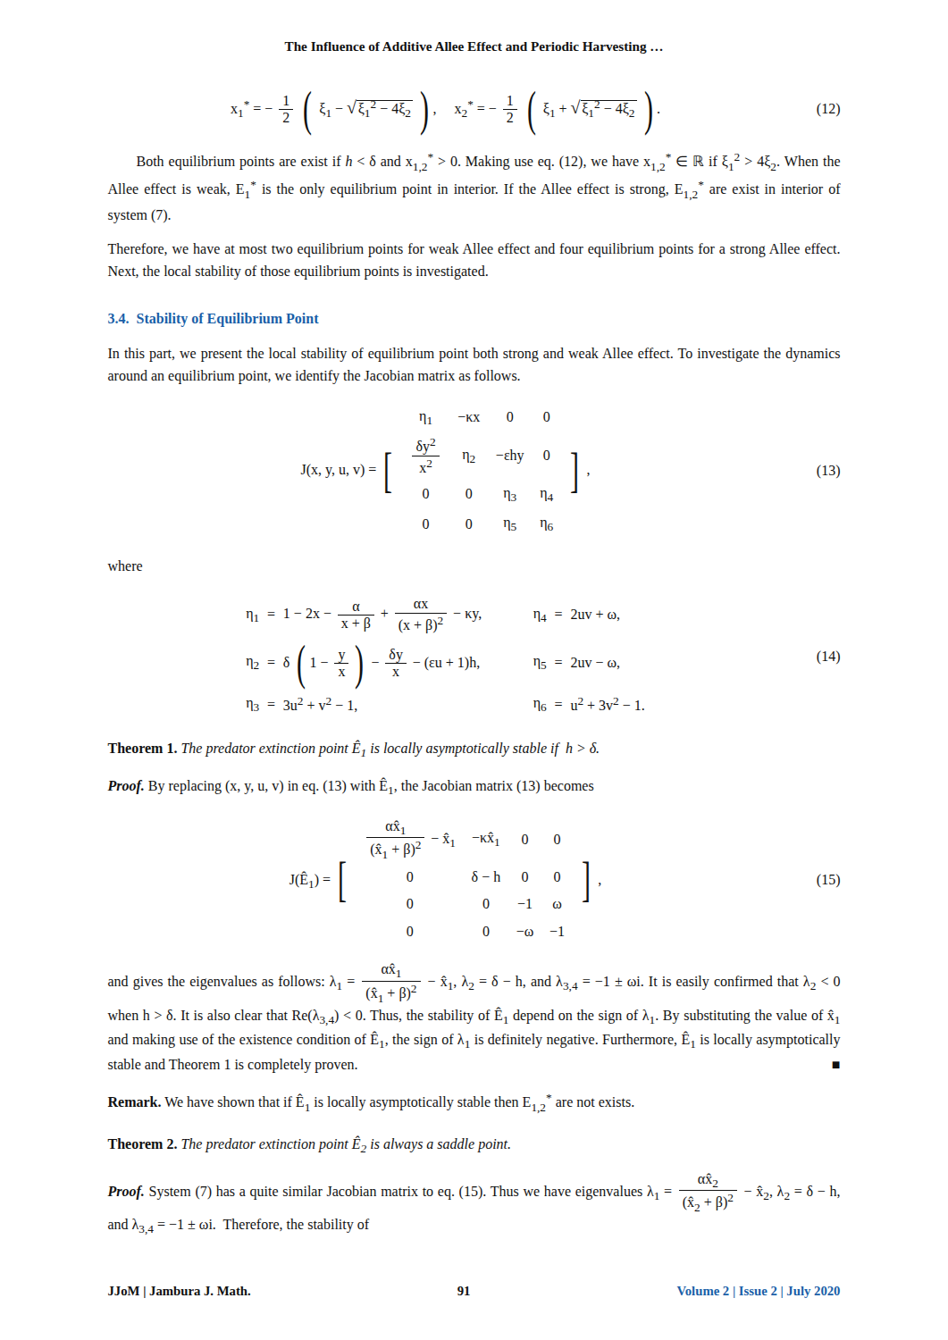The Influence of Additive Allee Effect and Periodic Harvesting …
x1* = − 12 ( ξ1 − √ξ12 − 4ξ2 ), x2* = − 12 ( ξ1 + √ξ12 − 4ξ2 ).
(12)
Both equilibrium points are exist if h < δ and x1,2* > 0. Making use eq. (12), we have x1,2* ∈ ℝ if ξ12 > 4ξ2. When the Allee effect is weak, E1* is the only equilibrium point in interior. If the Allee effect is strong, E1,2* are exist in interior of system (7).
Therefore, we have at most two equilibrium points for weak Allee effect and four equilibrium points for a strong Allee effect. Next, the local stability of those equilibrium points is investigated.
3.4. Stability of Equilibrium Point
In this part, we present the local stability of equilibrium point both strong and weak Allee effect. To investigate the dynamics around an equilibrium point, we identify the Jacobian matrix as follows.
J(x, y, u, v) = [
| η 1 | −κx | 0 | 0 |
| δy 2 x 2 | η 2 | −εhy | 0 |
| 0 | 0 | η 3 | η 4 |
| 0 | 0 | η 5 | η 6 |
] ,
(13)
where
| η 1 | = | 1 − 2x − α x + β + αx (x + β) 2 − κy, | | η 4 | = | 2uv + ω, |
| η 2 | = | δ ( 1 − y x ) − δy x − (εu + 1)h, | | η 5 | = | 2uv − ω, |
| η 3 | = | 3u 2 + v 2 − 1, | | η 6 | = | u 2 + 3v 2 − 1. |
(14)
Theorem 1. The predator extinction point Ê1 is locally asymptotically stable if h > δ.
Proof. By replacing (x, y, u, v) in eq. (13) with Ê1, the Jacobian matrix (13) becomes
J(Ê1) = [
| αx̂ 1 (x̂ 1 + β) 2 − x̂ 1 | −κx̂ 1 | 0 | 0 |
| 0 | δ − h | 0 | 0 |
| 0 | 0 | −1 | ω |
| 0 | 0 | −ω | −1 |
] ,
(15)
and gives the eigenvalues as follows: λ1 = αx̂1(x̂1 + β)2 − x̂1, λ2 = δ − h, and λ3,4 = −1 ± ωi. It is easily confirmed that λ2 < 0 when h > δ. It is also clear that Re(λ3,4) < 0. Thus, the stability of Ê1 depend on the sign of λ1. By substituting the value of x̂1 and making use of the existence condition of Ê1, the sign of λ1 is definitely negative. Furthermore, Ê1 is locally asymptotically stable and Theorem 1 is completely proven. ■
Remark. We have shown that if Ê1 is locally asymptotically stable then E1,2* are not exists.
Theorem 2. The predator extinction point Ê2 is always a saddle point.
Proof. System (7) has a quite similar Jacobian matrix to eq. (15). Thus we have eigenvalues λ1 = αx̂2(x̂2 + β)2 − x̂2, λ2 = δ − h, and λ3,4 = −1 ± ωi. Therefore, the stability of
JJoM | Jambura J. Math.
91
Volume 2 | Issue 2 | July 2020